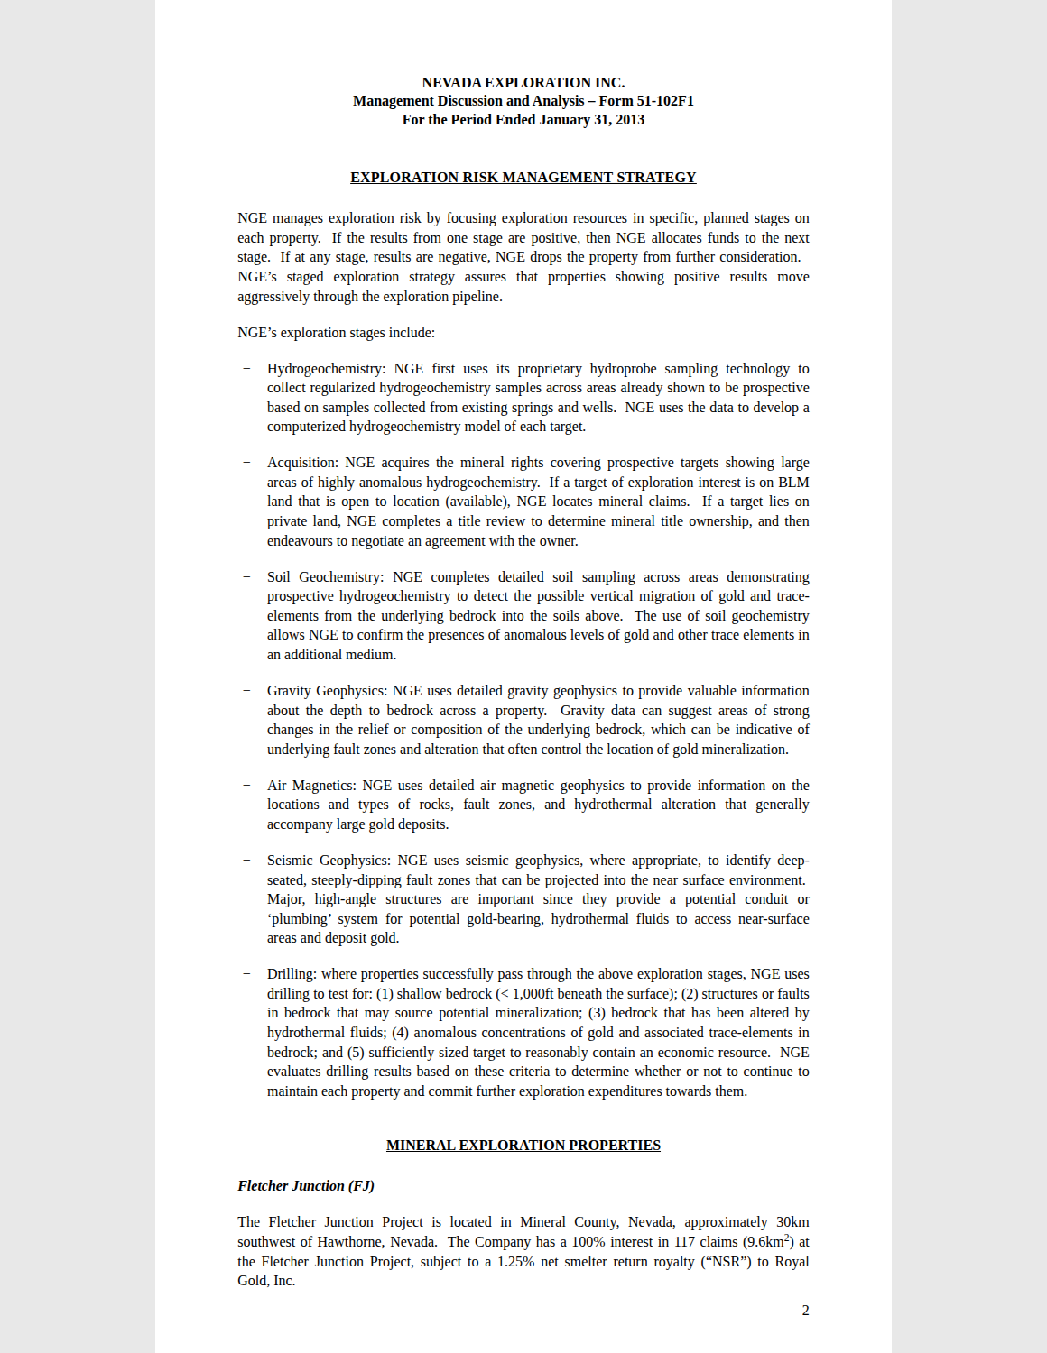NEVADA EXPLORATION INC.
Management Discussion and Analysis – Form 51-102F1
For the Period Ended January 31, 2013
EXPLORATION RISK MANAGEMENT STRATEGY
NGE manages exploration risk by focusing exploration resources in specific, planned stages on each property. If the results from one stage are positive, then NGE allocates funds to the next stage. If at any stage, results are negative, NGE drops the property from further consideration. NGE’s staged exploration strategy assures that properties showing positive results move aggressively through the exploration pipeline.
NGE’s exploration stages include:
Hydrogeochemistry: NGE first uses its proprietary hydroprobe sampling technology to collect regularized hydrogeochemistry samples across areas already shown to be prospective based on samples collected from existing springs and wells. NGE uses the data to develop a computerized hydrogeochemistry model of each target.
Acquisition: NGE acquires the mineral rights covering prospective targets showing large areas of highly anomalous hydrogeochemistry. If a target of exploration interest is on BLM land that is open to location (available), NGE locates mineral claims. If a target lies on private land, NGE completes a title review to determine mineral title ownership, and then endeavours to negotiate an agreement with the owner.
Soil Geochemistry: NGE completes detailed soil sampling across areas demonstrating prospective hydrogeochemistry to detect the possible vertical migration of gold and trace-elements from the underlying bedrock into the soils above. The use of soil geochemistry allows NGE to confirm the presences of anomalous levels of gold and other trace elements in an additional medium.
Gravity Geophysics: NGE uses detailed gravity geophysics to provide valuable information about the depth to bedrock across a property. Gravity data can suggest areas of strong changes in the relief or composition of the underlying bedrock, which can be indicative of underlying fault zones and alteration that often control the location of gold mineralization.
Air Magnetics: NGE uses detailed air magnetic geophysics to provide information on the locations and types of rocks, fault zones, and hydrothermal alteration that generally accompany large gold deposits.
Seismic Geophysics: NGE uses seismic geophysics, where appropriate, to identify deep-seated, steeply-dipping fault zones that can be projected into the near surface environment. Major, high-angle structures are important since they provide a potential conduit or ‘plumbing’ system for potential gold-bearing, hydrothermal fluids to access near-surface areas and deposit gold.
Drilling: where properties successfully pass through the above exploration stages, NGE uses drilling to test for: (1) shallow bedrock (< 1,000ft beneath the surface); (2) structures or faults in bedrock that may source potential mineralization; (3) bedrock that has been altered by hydrothermal fluids; (4) anomalous concentrations of gold and associated trace-elements in bedrock; and (5) sufficiently sized target to reasonably contain an economic resource. NGE evaluates drilling results based on these criteria to determine whether or not to continue to maintain each property and commit further exploration expenditures towards them.
MINERAL EXPLORATION PROPERTIES
Fletcher Junction (FJ)
The Fletcher Junction Project is located in Mineral County, Nevada, approximately 30km southwest of Hawthorne, Nevada. The Company has a 100% interest in 117 claims (9.6km2) at the Fletcher Junction Project, subject to a 1.25% net smelter return royalty (“NSR”) to Royal Gold, Inc.
2